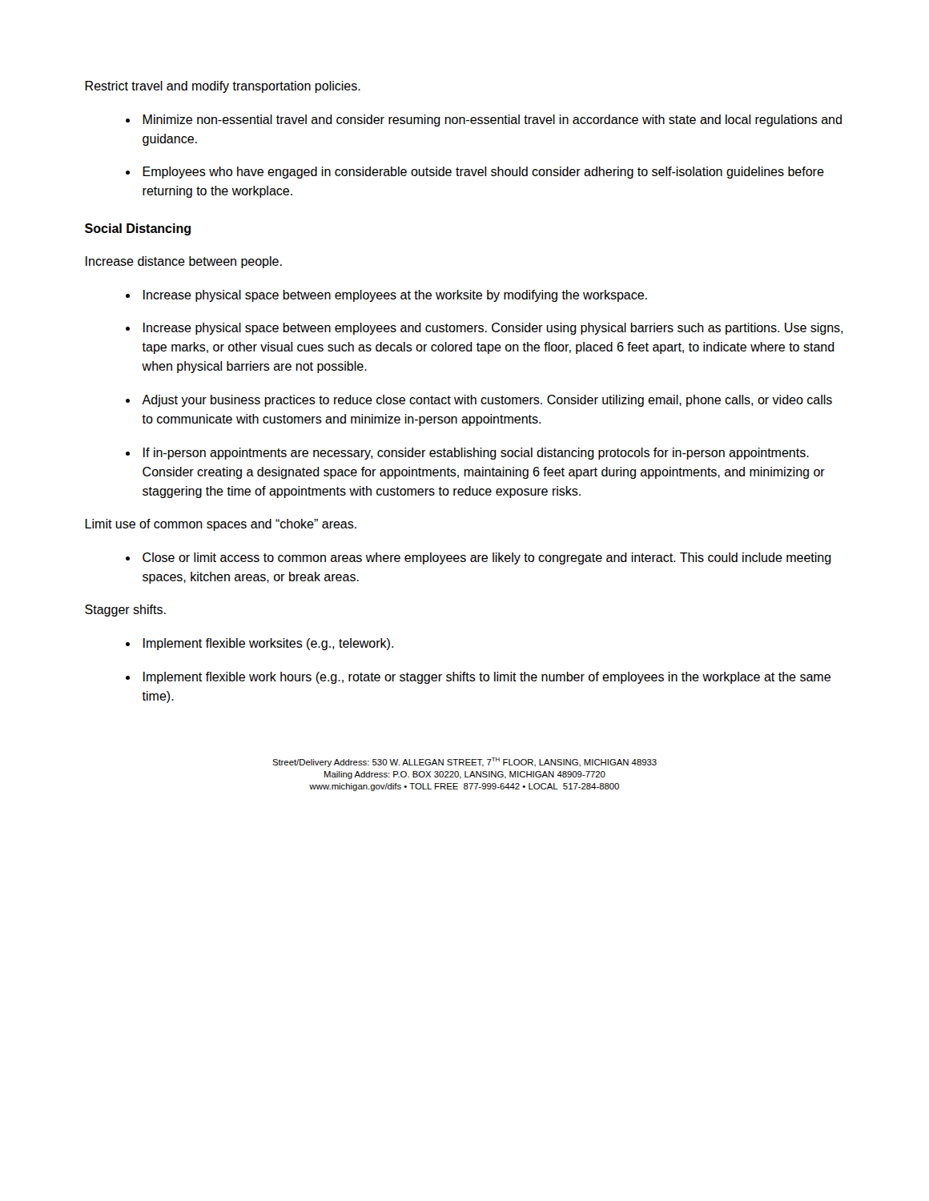Restrict travel and modify transportation policies.
Minimize non-essential travel and consider resuming non-essential travel in accordance with state and local regulations and guidance.
Employees who have engaged in considerable outside travel should consider adhering to self-isolation guidelines before returning to the workplace.
Social Distancing
Increase distance between people.
Increase physical space between employees at the worksite by modifying the workspace.
Increase physical space between employees and customers. Consider using physical barriers such as partitions. Use signs, tape marks, or other visual cues such as decals or colored tape on the floor, placed 6 feet apart, to indicate where to stand when physical barriers are not possible.
Adjust your business practices to reduce close contact with customers. Consider utilizing email, phone calls, or video calls to communicate with customers and minimize in-person appointments.
If in-person appointments are necessary, consider establishing social distancing protocols for in-person appointments. Consider creating a designated space for appointments, maintaining 6 feet apart during appointments, and minimizing or staggering the time of appointments with customers to reduce exposure risks.
Limit use of common spaces and “choke” areas.
Close or limit access to common areas where employees are likely to congregate and interact. This could include meeting spaces, kitchen areas, or break areas.
Stagger shifts.
Implement flexible worksites (e.g., telework).
Implement flexible work hours (e.g., rotate or stagger shifts to limit the number of employees in the workplace at the same time).
Street/Delivery Address: 530 W. ALLEGAN STREET, 7TH FLOOR, LANSING, MICHIGAN 48933
Mailing Address: P.O. BOX 30220, LANSING, MICHIGAN 48909-7720
www.michigan.gov/difs • TOLL FREE 877-999-6442 • LOCAL 517-284-8800